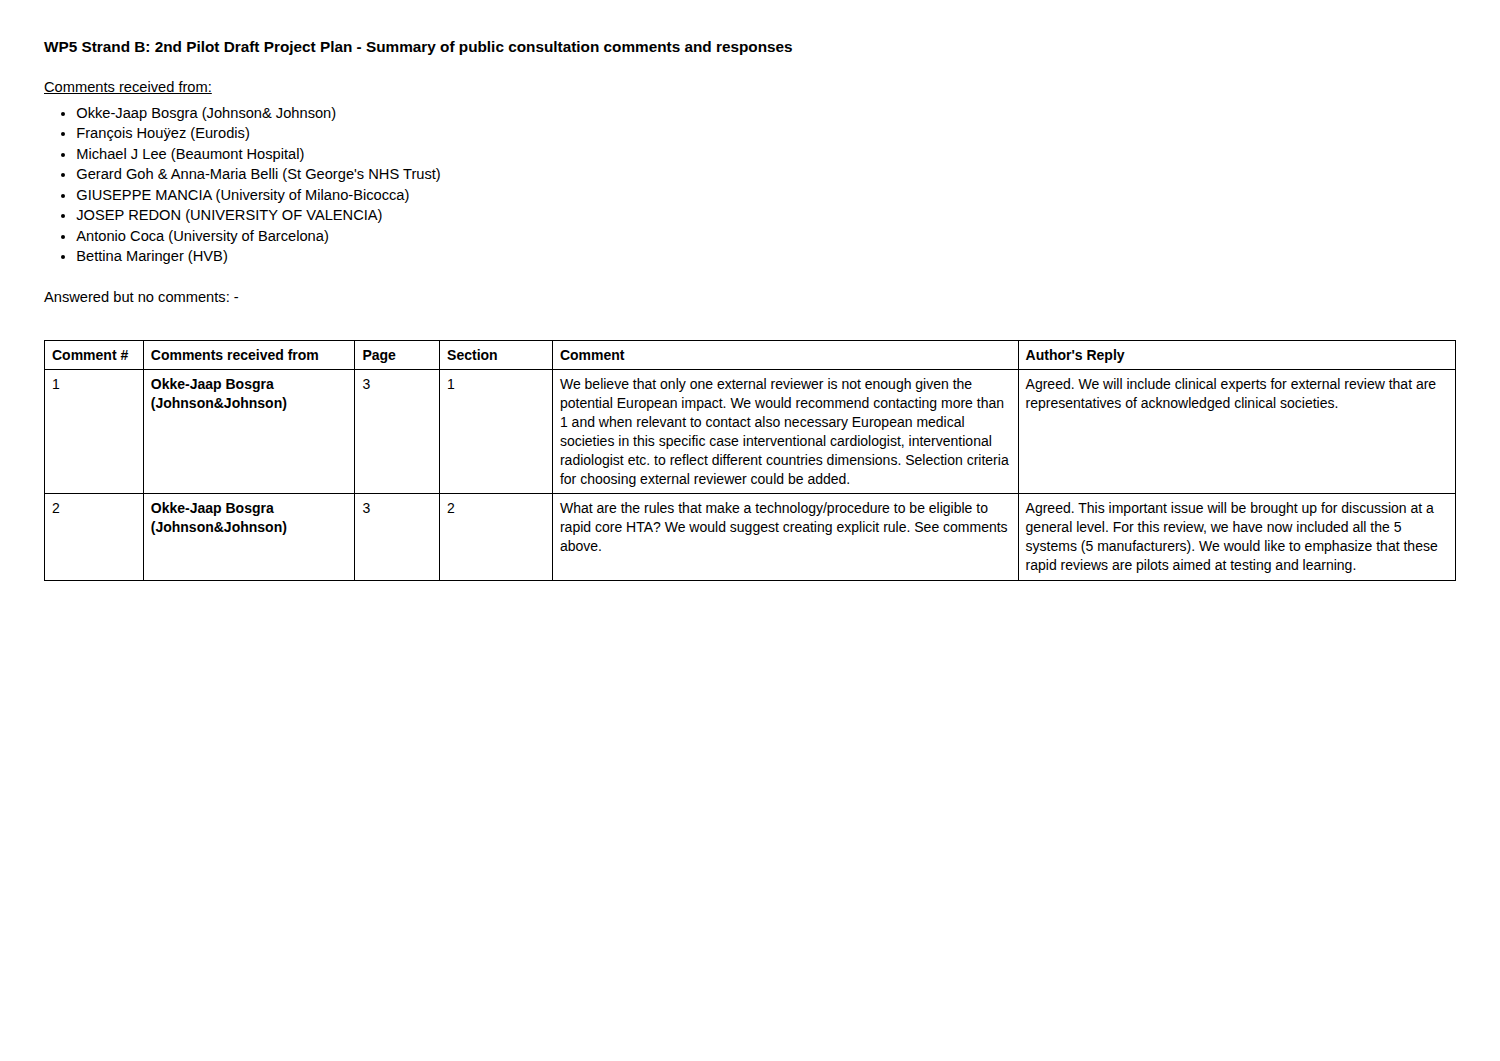WP5 Strand B: 2nd Pilot Draft Project Plan - Summary of public consultation comments and responses
Comments received from:
Okke-Jaap Bosgra (Johnson& Johnson)
François Houÿez (Eurodis)
Michael J Lee (Beaumont Hospital)
Gerard Goh & Anna-Maria Belli (St George's NHS Trust)
GIUSEPPE MANCIA (University of Milano-Bicocca)
JOSEP REDON (UNIVERSITY OF VALENCIA)
Antonio Coca (University of Barcelona)
Bettina Maringer (HVB)
Answered but no comments: -
| Comment # | Comments received from | Page | Section | Comment | Author's Reply |
| --- | --- | --- | --- | --- | --- |
| 1 | Okke-Jaap Bosgra (Johnson&Johnson) | 3 | 1 | We believe that only one external reviewer is not enough given the potential European impact. We would recommend contacting more than 1 and when relevant to contact also necessary European medical societies in this specific case interventional cardiologist, interventional radiologist etc. to reflect different countries dimensions. Selection criteria for choosing external reviewer could be added. | Agreed. We will include clinical experts for external review that are representatives of acknowledged clinical societies. |
| 2 | Okke-Jaap Bosgra (Johnson&Johnson) | 3 | 2 | What are the rules that make a technology/procedure to be eligible to rapid core HTA? We would suggest creating explicit rule. See comments above. | Agreed. This important issue will be brought up for discussion at a general level. For this review, we have now included all the 5 systems (5 manufacturers). We would like to emphasize that these rapid reviews are pilots aimed at testing and learning. |